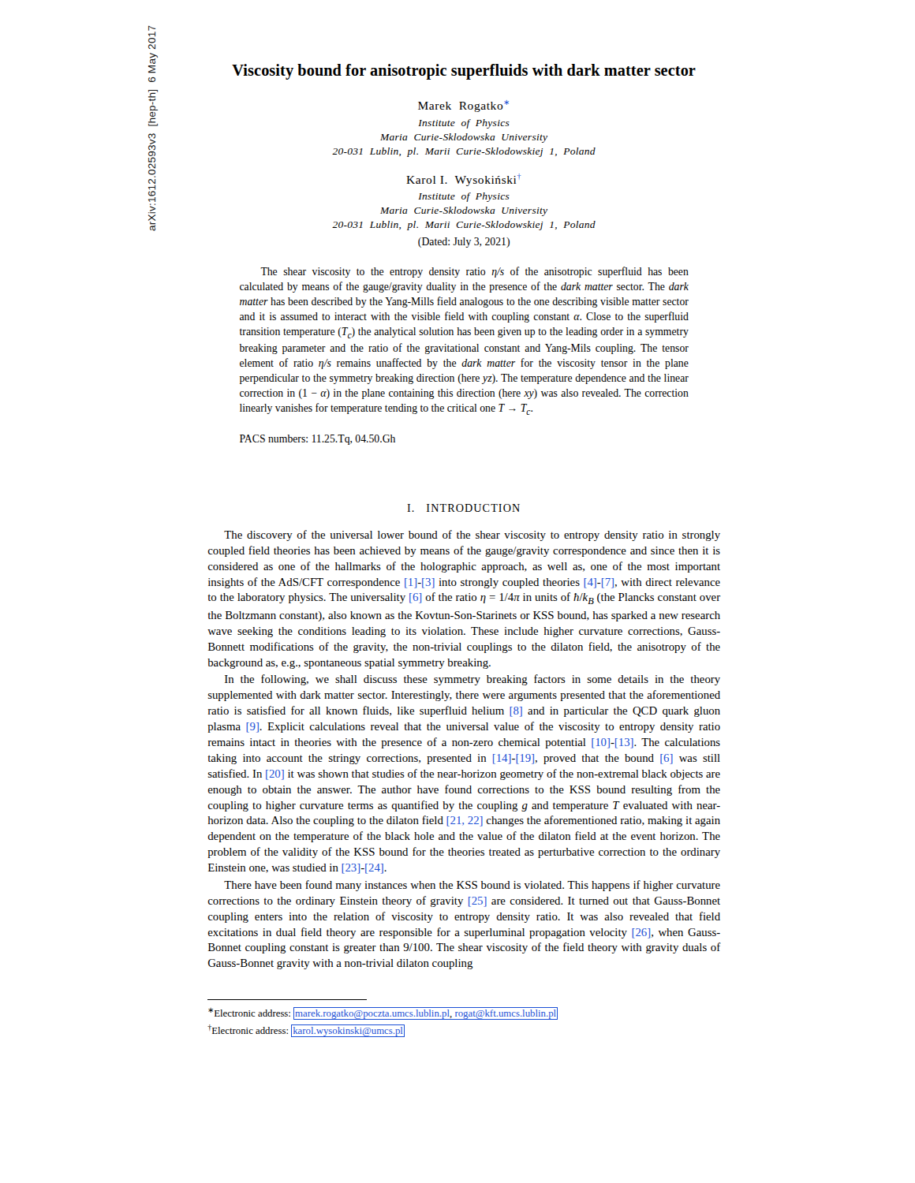arXiv:1612.02593v3 [hep-th] 6 May 2017
Viscosity bound for anisotropic superfluids with dark matter sector
Marek Rogatko∗
Institute of Physics
Maria Curie-Sklodowska University
20-031 Lublin, pl. Marii Curie-Sklodowskiej 1, Poland
Karol I. Wysokiński†
Institute of Physics
Maria Curie-Sklodowska University
20-031 Lublin, pl. Marii Curie-Sklodowskiej 1, Poland
(Dated: July 3, 2021)
The shear viscosity to the entropy density ratio η/s of the anisotropic superfluid has been calculated by means of the gauge/gravity duality in the presence of the dark matter sector. The dark matter has been described by the Yang-Mills field analogous to the one describing visible matter sector and it is assumed to interact with the visible field with coupling constant α. Close to the superfluid transition temperature (Tc) the analytical solution has been given up to the leading order in a symmetry breaking parameter and the ratio of the gravitational constant and Yang-Mils coupling. The tensor element of ratio η/s remains unaffected by the dark matter for the viscosity tensor in the plane perpendicular to the symmetry breaking direction (here yz). The temperature dependence and the linear correction in (1 − α) in the plane containing this direction (here xy) was also revealed. The correction linearly vanishes for temperature tending to the critical one T → Tc.
PACS numbers: 11.25.Tq, 04.50.Gh
I. INTRODUCTION
The discovery of the universal lower bound of the shear viscosity to entropy density ratio in strongly coupled field theories has been achieved by means of the gauge/gravity correspondence and since then it is considered as one of the hallmarks of the holographic approach, as well as, one of the most important insights of the AdS/CFT correspondence [1]-[3] into strongly coupled theories [4]-[7], with direct relevance to the laboratory physics. The universality [6] of the ratio η = 1/4π in units of ħ/kB (the Plancks constant over the Boltzmann constant), also known as the Kovtun-Son-Starinets or KSS bound, has sparked a new research wave seeking the conditions leading to its violation. These include higher curvature corrections, Gauss-Bonnett modifications of the gravity, the non-trivial couplings to the dilaton field, the anisotropy of the background as, e.g., spontaneous spatial symmetry breaking.
In the following, we shall discuss these symmetry breaking factors in some details in the theory supplemented with dark matter sector. Interestingly, there were arguments presented that the aforementioned ratio is satisfied for all known fluids, like superfluid helium [8] and in particular the QCD quark gluon plasma [9]. Explicit calculations reveal that the universal value of the viscosity to entropy density ratio remains intact in theories with the presence of a non-zero chemical potential [10]-[13]. The calculations taking into account the stringy corrections, presented in [14]-[19], proved that the bound [6] was still satisfied. In [20] it was shown that studies of the near-horizon geometry of the non-extremal black objects are enough to obtain the answer. The author have found corrections to the KSS bound resulting from the coupling to higher curvature terms as quantified by the coupling g and temperature T evaluated with near-horizon data. Also the coupling to the dilaton field [21, 22] changes the aforementioned ratio, making it again dependent on the temperature of the black hole and the value of the dilaton field at the event horizon. The problem of the validity of the KSS bound for the theories treated as perturbative correction to the ordinary Einstein one, was studied in [23]-[24].
There have been found many instances when the KSS bound is violated. This happens if higher curvature corrections to the ordinary Einstein theory of gravity [25] are considered. It turned out that Gauss-Bonnet coupling enters into the relation of viscosity to entropy density ratio. It was also revealed that field excitations in dual field theory are responsible for a superluminal propagation velocity [26], when Gauss-Bonnet coupling constant is greater than 9/100. The shear viscosity of the field theory with gravity duals of Gauss-Bonnet gravity with a non-trivial dilaton coupling
∗Electronic address: marek.rogatko@poczta.umcs.lublin.pl, rogat@kft.umcs.lublin.pl
†Electronic address: karol.wysokinski@umcs.pl